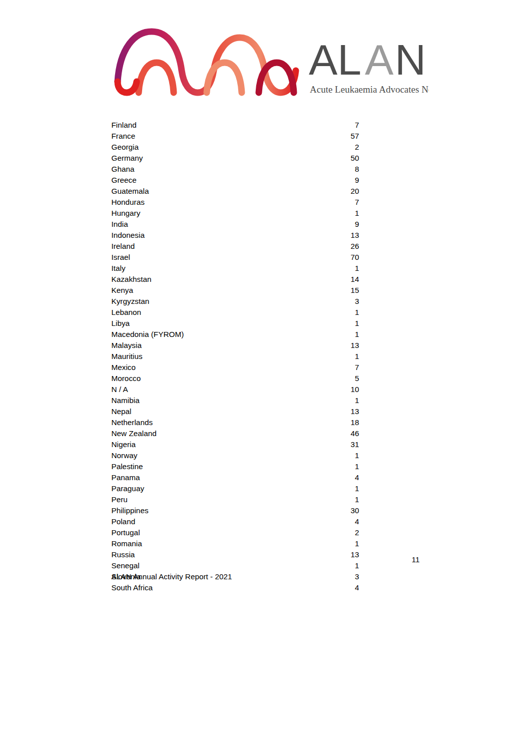AL A N Acute Leukaemia Advocates Network
| Finland | 7 |
| France | 57 |
| Georgia | 2 |
| Germany | 50 |
| Ghana | 8 |
| Greece | 9 |
| Guatemala | 20 |
| Honduras | 7 |
| Hungary | 1 |
| India | 9 |
| Indonesia | 13 |
| Ireland | 26 |
| Israel | 70 |
| Italy | 1 |
| Kazakhstan | 14 |
| Kenya | 15 |
| Kyrgyzstan | 3 |
| Lebanon | 1 |
| Libya | 1 |
| Macedonia (FYROM) | 1 |
| Malaysia | 13 |
| Mauritius | 1 |
| Mexico | 7 |
| Morocco | 5 |
| N / A | 10 |
| Namibia | 1 |
| Nepal | 13 |
| Netherlands | 18 |
| New Zealand | 46 |
| Nigeria | 31 |
| Norway | 1 |
| Palestine | 1 |
| Panama | 4 |
| Paraguay | 1 |
| Peru | 1 |
| Philippines | 30 |
| Poland | 4 |
| Portugal | 2 |
| Romania | 1 |
| Russia | 13 |
| Senegal | 1 |
| Slovenia | 3 |
| South Africa | 4 |
11
ALAN Annual Activity Report - 2021